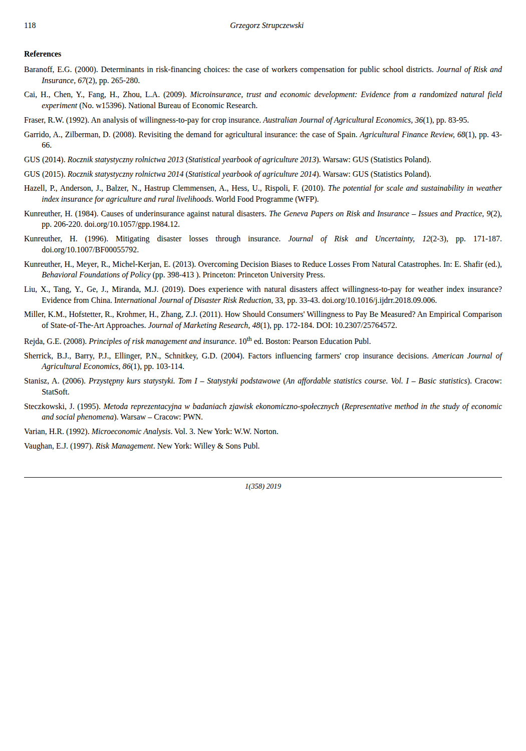118 Grzegorz Strupczewski
References
Baranoff, E.G. (2000). Determinants in risk-financing choices: the case of workers compensation for public school districts. Journal of Risk and Insurance, 67(2), pp. 265-280.
Cai, H., Chen, Y., Fang, H., Zhou, L.A. (2009). Microinsurance, trust and economic development: Evidence from a randomized natural field experiment (No. w15396). National Bureau of Economic Research.
Fraser, R.W. (1992). An analysis of willingness-to-pay for crop insurance. Australian Journal of Agricultural Economics, 36(1), pp. 83-95.
Garrido, A., Zilberman, D. (2008). Revisiting the demand for agricultural insurance: the case of Spain. Agricultural Finance Review, 68(1), pp. 43-66.
GUS (2014). Rocznik statystyczny rolnictwa 2013 (Statistical yearbook of agriculture 2013). Warsaw: GUS (Statistics Poland).
GUS (2015). Rocznik statystyczny rolnictwa 2014 (Statistical yearbook of agriculture 2014). Warsaw: GUS (Statistics Poland).
Hazell, P., Anderson, J., Balzer, N., Hastrup Clemmensen, A., Hess, U., Rispoli, F. (2010). The potential for scale and sustainability in weather index insurance for agriculture and rural livelihoods. World Food Programme (WFP).
Kunreuther, H. (1984). Causes of underinsurance against natural disasters. The Geneva Papers on Risk and Insurance – Issues and Practice, 9(2), pp. 206-220. doi.org/10.1057/gpp.1984.12.
Kunreuther, H. (1996). Mitigating disaster losses through insurance. Journal of Risk and Uncertainty, 12(2-3), pp. 171-187. doi.org/10.1007/BF00055792.
Kunreuther, H., Meyer, R., Michel-Kerjan, E. (2013). Overcoming Decision Biases to Reduce Losses From Natural Catastrophes. In: E. Shafir (ed.), Behavioral Foundations of Policy (pp. 398-413 ). Princeton: Princeton University Press.
Liu, X., Tang, Y., Ge, J., Miranda, M.J. (2019). Does experience with natural disasters affect willingness-to-pay for weather index insurance? Evidence from China. International Journal of Disaster Risk Reduction, 33, pp. 33-43. doi.org/10.1016/j.ijdrr.2018.09.006.
Miller, K.M., Hofstetter, R., Krohmer, H., Zhang, Z.J. (2011). How Should Consumers' Willingness to Pay Be Measured? An Empirical Comparison of State-of-The-Art Approaches. Journal of Marketing Research, 48(1), pp. 172-184. DOI: 10.2307/25764572.
Rejda, G.E. (2008). Principles of risk management and insurance. 10th ed. Boston: Pearson Education Publ.
Sherrick, B.J., Barry, P.J., Ellinger, P.N., Schnitkey, G.D. (2004). Factors influencing farmers' crop insurance decisions. American Journal of Agricultural Economics, 86(1), pp. 103-114.
Stanisz, A. (2006). Przystępny kurs statystyki. Tom I – Statystyki podstawowe (An affordable statistics course. Vol. I – Basic statistics). Cracow: StatSoft.
Steczkowski, J. (1995). Metoda reprezentacyjna w badaniach zjawisk ekonomiczno-społecznych (Representative method in the study of economic and social phenomena). Warsaw – Cracow: PWN.
Varian, H.R. (1992). Microeconomic Analysis. Vol. 3. New York: W.W. Norton.
Vaughan, E.J. (1997). Risk Management. New York: Willey & Sons Publ.
1(358) 2019